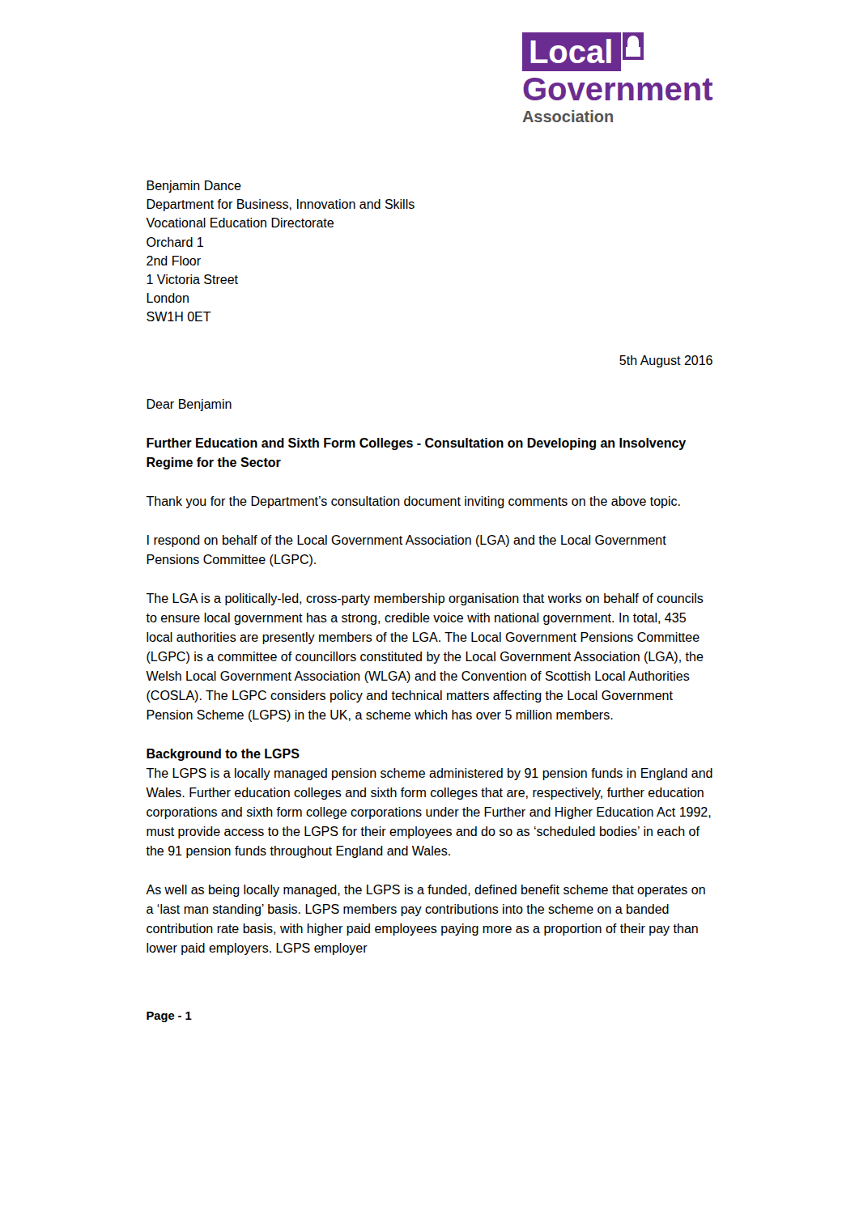Local Government Association
Benjamin Dance
Department for Business, Innovation and Skills
Vocational Education Directorate
Orchard 1
2nd Floor
1 Victoria Street
London
SW1H 0ET
5th August 2016
Dear Benjamin
Further Education and Sixth Form Colleges - Consultation on Developing an Insolvency Regime for the Sector
Thank you for the Department’s consultation document inviting comments on the above topic.
I respond on behalf of the Local Government Association (LGA) and the Local Government Pensions Committee (LGPC).
The LGA is a politically-led, cross-party membership organisation that works on behalf of councils to ensure local government has a strong, credible voice with national government. In total, 435 local authorities are presently members of the LGA. The Local Government Pensions Committee (LGPC) is a committee of councillors constituted by the Local Government Association (LGA), the Welsh Local Government Association (WLGA) and the Convention of Scottish Local Authorities (COSLA). The LGPC considers policy and technical matters affecting the Local Government Pension Scheme (LGPS) in the UK, a scheme which has over 5 million members.
Background to the LGPS
The LGPS is a locally managed pension scheme administered by 91 pension funds in England and Wales. Further education colleges and sixth form colleges that are, respectively, further education corporations and sixth form college corporations under the Further and Higher Education Act 1992, must provide access to the LGPS for their employees and do so as ‘scheduled bodies’ in each of the 91 pension funds throughout England and Wales.
As well as being locally managed, the LGPS is a funded, defined benefit scheme that operates on a ‘last man standing’ basis. LGPS members pay contributions into the scheme on a banded contribution rate basis, with higher paid employees paying more as a proportion of their pay than lower paid employers. LGPS employer
Page - 1